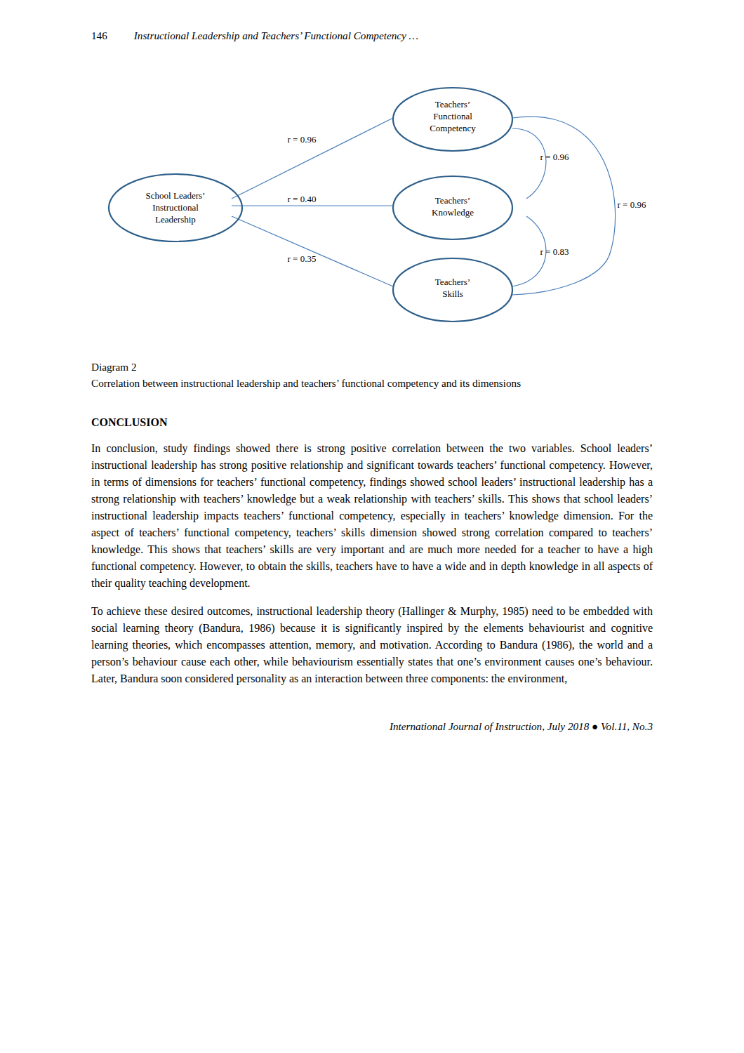146 Instructional Leadership and Teachers’ Functional Competency …
School Leaders’ Instructional Leadership Teachers’ Functional Competency Teachers’ Knowledge Teachers’ Skills r = 0.96 r = 0.40 r = 0.35 r = 0.96 r = 0.83 r = 0.96
Diagram 2 Correlation between instructional leadership and teachers’ functional competency and its dimensions
Conclusion
In conclusion, study findings showed there is strong positive correlation between the two variables. School leaders’ instructional leadership has strong positive relationship and significant towards teachers’ functional competency. However, in terms of dimensions for teachers’ functional competency, findings showed school leaders’ instructional leadership has a strong relationship with teachers’ knowledge but a weak relationship with teachers’ skills. This shows that school leaders’ instructional leadership impacts teachers’ functional competency, especially in teachers’ knowledge dimension. For the aspect of teachers’ functional competency, teachers’ skills dimension showed strong correlation compared to teachers’ knowledge. This shows that teachers’ skills are very important and are much more needed for a teacher to have a high functional competency. However, to obtain the skills, teachers have to have a wide and in depth knowledge in all aspects of their quality teaching development.
To achieve these desired outcomes, instructional leadership theory (Hallinger & Murphy, 1985) need to be embedded with social learning theory (Bandura, 1986) because it is significantly inspired by the elements behaviourist and cognitive learning theories, which encompasses attention, memory, and motivation. According to Bandura (1986), the world and a person’s behaviour cause each other, while behaviourism essentially states that one’s environment causes one’s behaviour. Later, Bandura soon considered personality as an interaction between three components: the environment,
International Journal of Instruction, July 2018 ● Vol.11, No.3